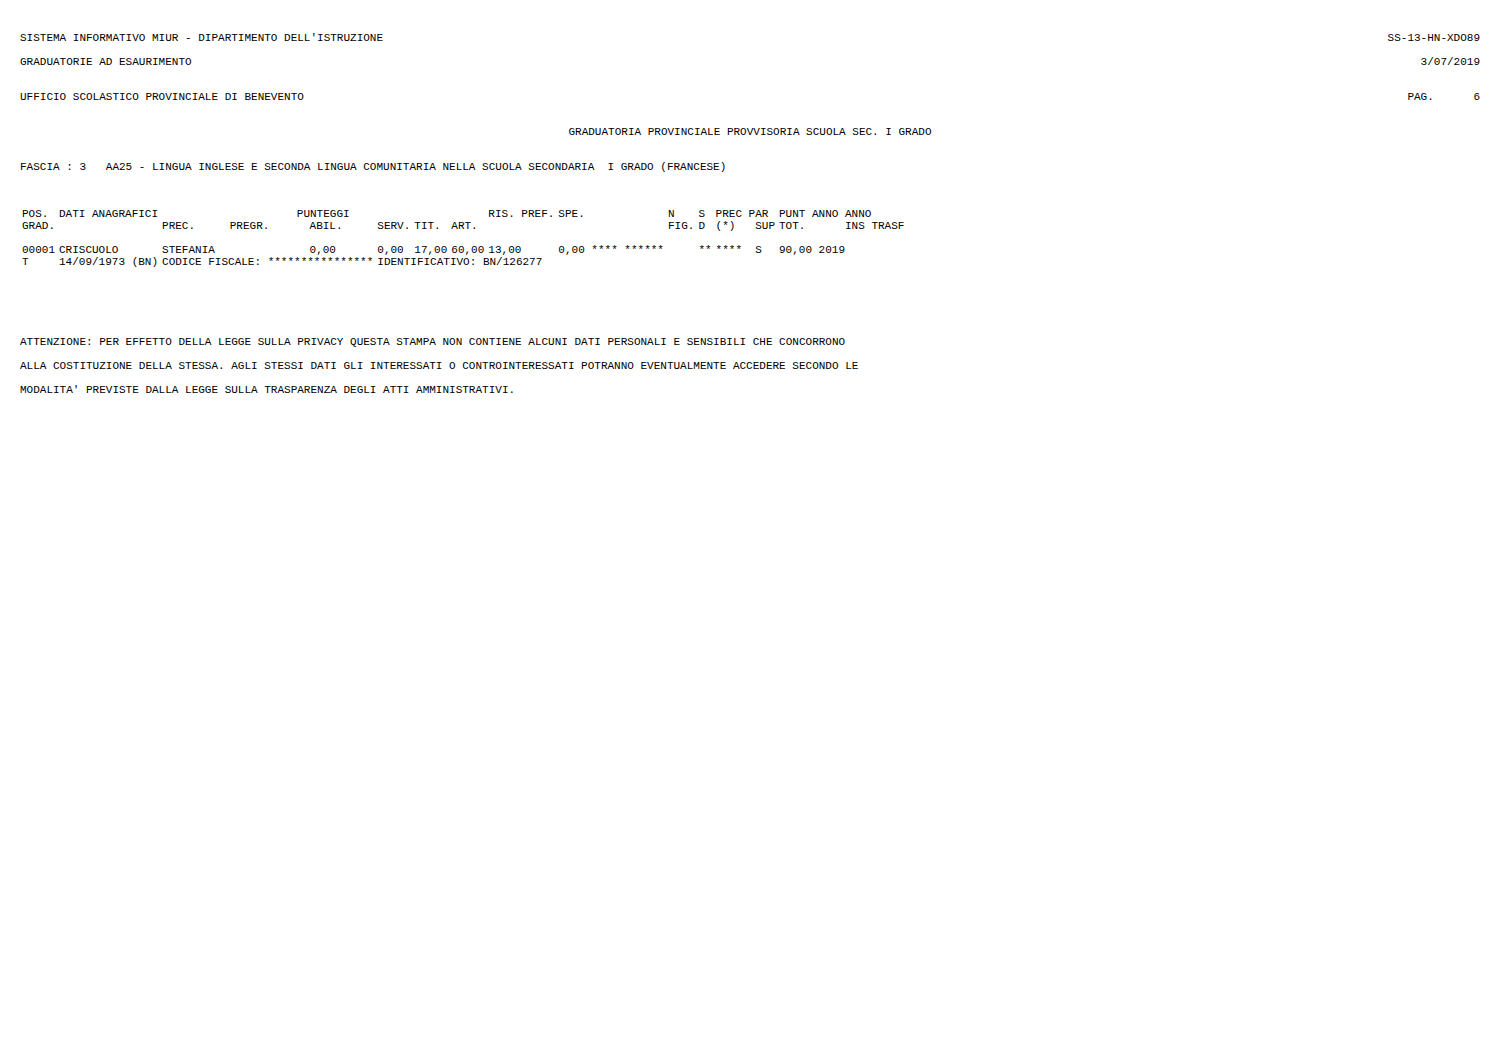SISTEMA INFORMATIVO MIUR - DIPARTIMENTO DELL'ISTRUZIONE SS-13-HN-XDO89
GRADUATORIE AD ESAURIMENTO 3/07/2019
UFFICIO SCOLASTICO PROVINCIALE DI BENEVENTO PAG. 6
GRADUATORIA PROVINCIALE PROVVISORIA SCUOLA SEC. I GRADO
FASCIA : 3 AA25 - LINGUA INGLESE E SECONDA LINGUA COMUNITARIA NELLA SCUOLA SECONDARIA I GRADO (FRANCESE)
| POS. | DATI ANAGRAFICI | PUNTEGGI | RIS. PREF. | SPE. | N | S | PREC PAR | PUNT ANNO ANNO |
| GRAD. | | PREC. | PREGR. | ABIL. | SERV. | TIT. | ART. | | | FIG. | D | (*) SUP | TOT. INS TRASF |
| 00001 | CRISCUOLO | STEFANIA | 0,00 | 0,00 | 17,00 | 60,00 | 13,00 | 0,00 **** ****** | | ** | **** S | 90,00 2019 |
| T | 14/09/1973 (BN) | CODICE FISCALE: **************** | IDENTIFICATIVO: BN/126277 | | | | | |
ATTENZIONE: PER EFFETTO DELLA LEGGE SULLA PRIVACY QUESTA STAMPA NON CONTIENE ALCUNI DATI PERSONALI E SENSIBILI CHE CONCORRONO ALLA COSTITUZIONE DELLA STESSA. AGLI STESSI DATI GLI INTERESSATI O CONTROINTERESSATI POTRANNO EVENTUALMENTE ACCEDERE SECONDO LE MODALITA' PREVISTE DALLA LEGGE SULLA TRASPARENZA DEGLI ATTI AMMINISTRATIVI.